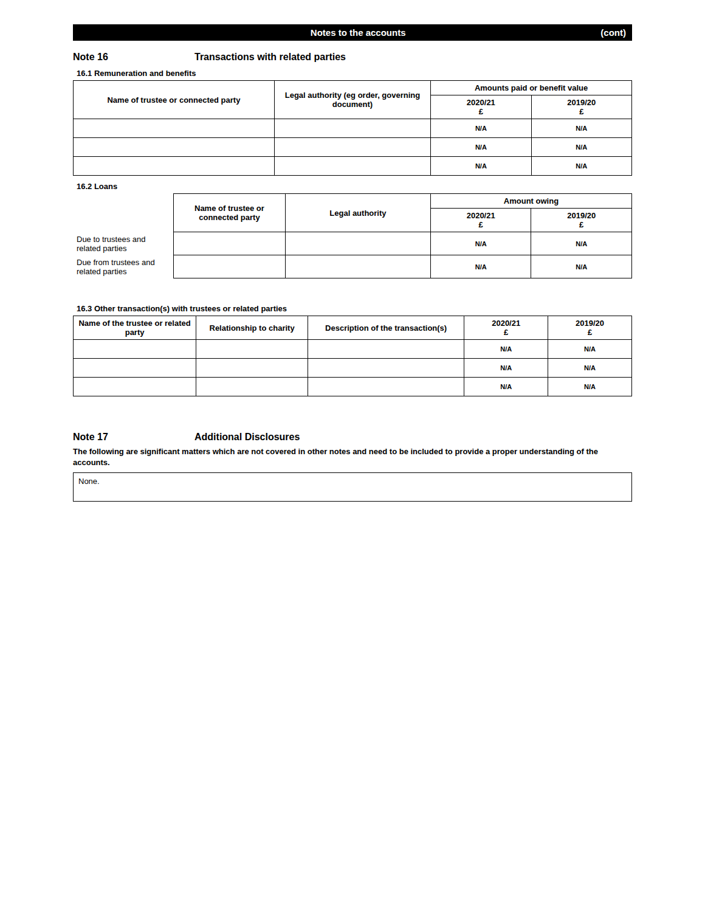Notes to the accounts (cont)
Note 16 Transactions with related parties
16.1 Remuneration and benefits
| Name of trustee or connected party | Legal authority (eg order, governing document) | Amounts paid or benefit value |
| --- | --- | --- |
| 2020/21 £ | 2019/20 £ |
| | | N/A | N/A |
| | | N/A | N/A |
| | | N/A | N/A |
16.2 Loans
| | Name of trustee or connected party | Legal authority | Amount owing |
| --- | --- | --- | --- |
| | 2020/21 £ | 2019/20 £ |
| Due to trustees and related parties | | | N/A | N/A |
| Due from trustees and related parties | | | N/A | N/A |
16.3 Other transaction(s) with trustees or related parties
| Name of the trustee or related party | Relationship to charity | Description of the transaction(s) | 2020/21 £ | 2019/20 £ |
| --- | --- | --- | --- | --- |
| | | | N/A | N/A |
| | | | N/A | N/A |
| | | | N/A | N/A |
Note 17 Additional Disclosures
The following are significant matters which are not covered in other notes and need to be included to provide a proper understanding of the accounts.
None.